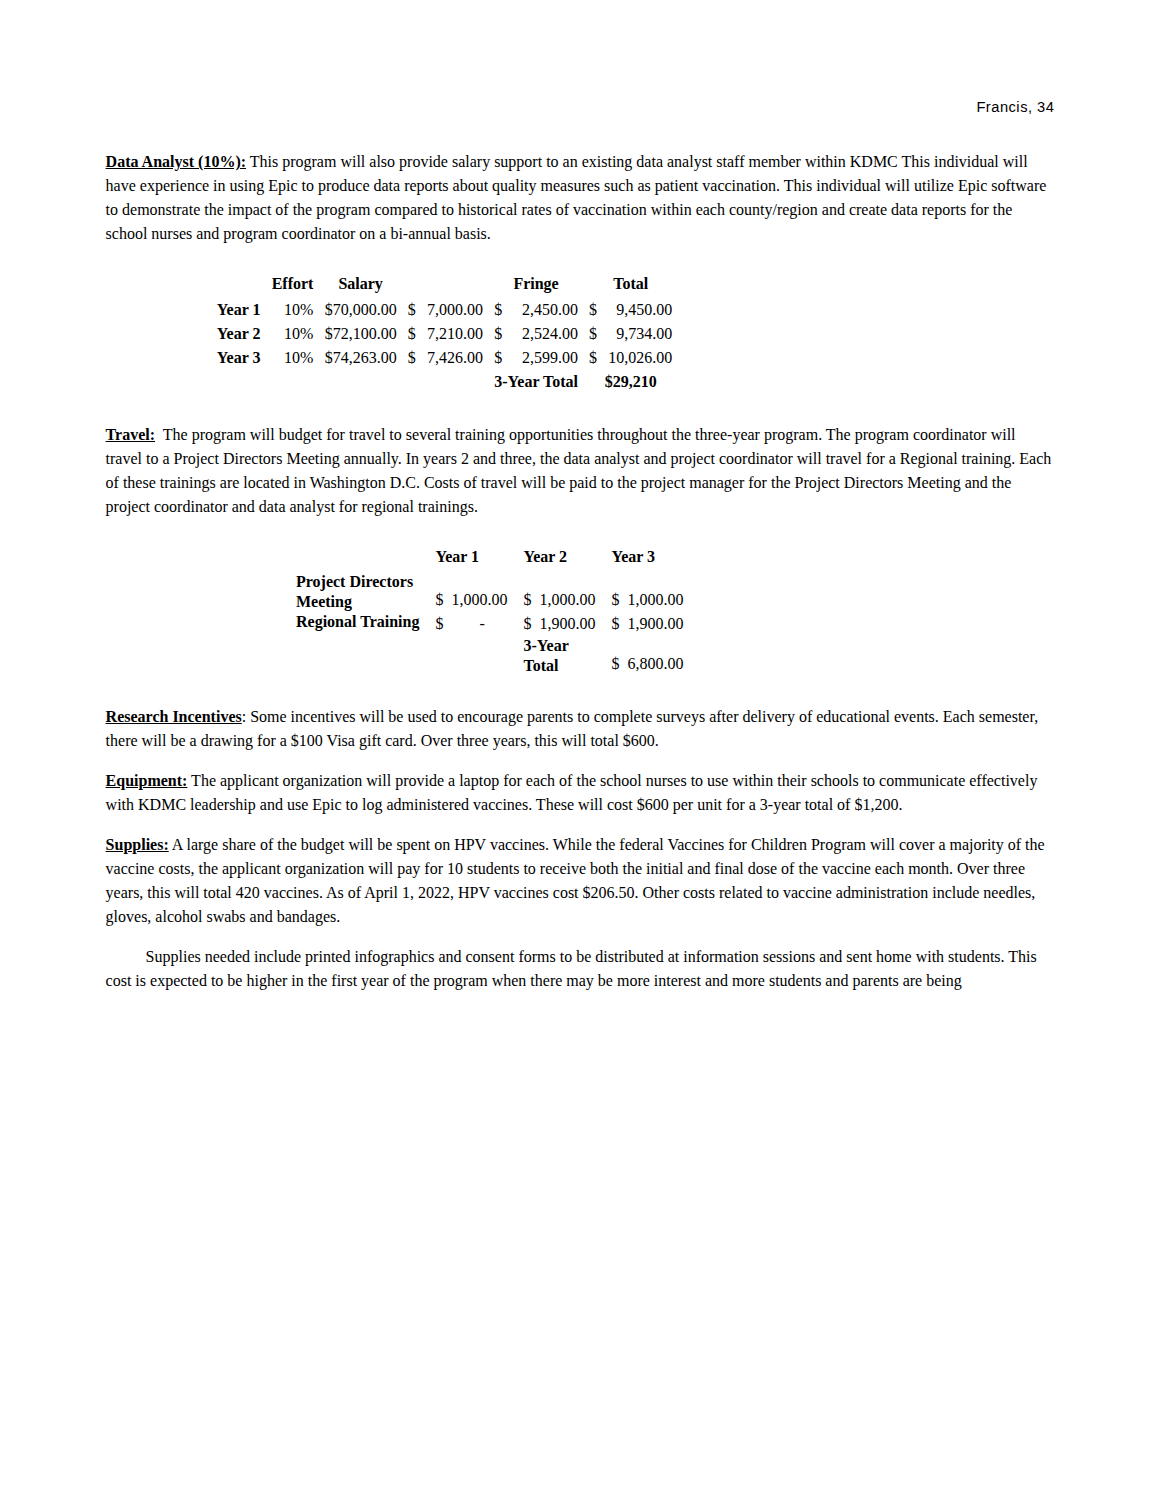Francis, 34
Data Analyst (10%): This program will also provide salary support to an existing data analyst staff member within KDMC This individual will have experience in using Epic to produce data reports about quality measures such as patient vaccination. This individual will utilize Epic software to demonstrate the impact of the program compared to historical rates of vaccination within each county/region and create data reports for the school nurses and program coordinator on a bi-annual basis.
| | Effort | Salary | | | Fringe | Total |
| --- | --- | --- | --- | --- | --- | --- |
| Year 1 | | 10% | $70,000.00 | $ | 7,000.00 | $ | 2,450.00 | $ | 9,450.00 |
| Year 2 | | 10% | $72,100.00 | $ | 7,210.00 | $ | 2,524.00 | $ | 9,734.00 |
| Year 3 | | 10% | $74,263.00 | $ | 7,426.00 | $ | 2,599.00 | $ | 10,026.00 |
| | 3-Year Total | $29,210 |
Travel: The program will budget for travel to several training opportunities throughout the three-year program. The program coordinator will travel to a Project Directors Meeting annually. In years 2 and three, the data analyst and project coordinator will travel for a Regional training. Each of these trainings are located in Washington D.C. Costs of travel will be paid to the project manager for the Project Directors Meeting and the project coordinator and data analyst for regional trainings.
| | Year 1 | Year 2 | Year 3 |
| --- | --- | --- | --- |
| Project Directors Meeting | $ 1,000.00 | $ 1,000.00 | $ 1,000.00 |
| Regional Training | $ - | $ 1,900.00 | $ 1,900.00 |
| | | 3-Year Total | $ 6,800.00 |
Research Incentives: Some incentives will be used to encourage parents to complete surveys after delivery of educational events. Each semester, there will be a drawing for a $100 Visa gift card. Over three years, this will total $600.
Equipment: The applicant organization will provide a laptop for each of the school nurses to use within their schools to communicate effectively with KDMC leadership and use Epic to log administered vaccines. These will cost $600 per unit for a 3-year total of $1,200.
Supplies: A large share of the budget will be spent on HPV vaccines. While the federal Vaccines for Children Program will cover a majority of the vaccine costs, the applicant organization will pay for 10 students to receive both the initial and final dose of the vaccine each month. Over three years, this will total 420 vaccines. As of April 1, 2022, HPV vaccines cost $206.50. Other costs related to vaccine administration include needles, gloves, alcohol swabs and bandages.
Supplies needed include printed infographics and consent forms to be distributed at information sessions and sent home with students. This cost is expected to be higher in the first year of the program when there may be more interest and more students and parents are being